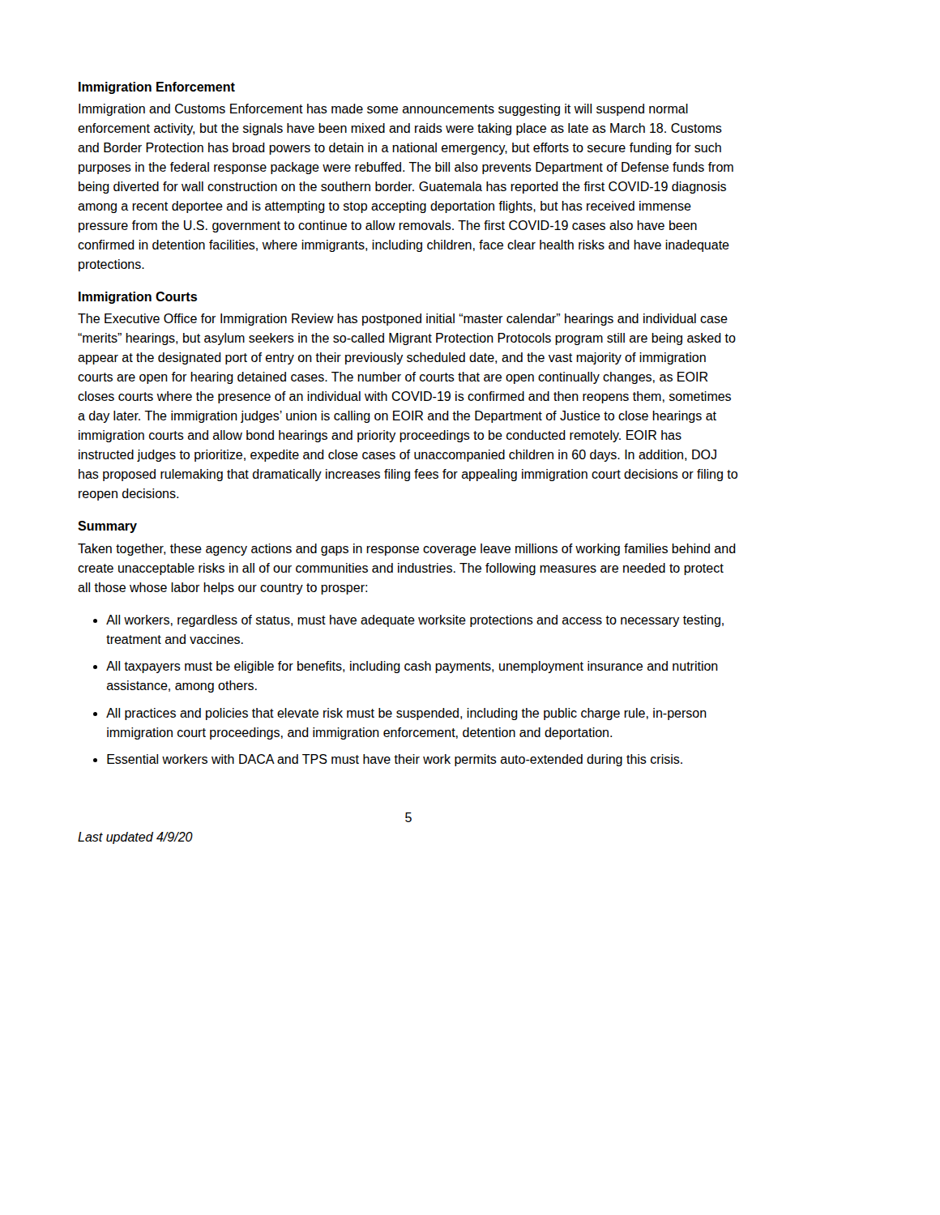Immigration Enforcement
Immigration and Customs Enforcement has made some announcements suggesting it will suspend normal enforcement activity, but the signals have been mixed and raids were taking place as late as March 18. Customs and Border Protection has broad powers to detain in a national emergency, but efforts to secure funding for such purposes in the federal response package were rebuffed. The bill also prevents Department of Defense funds from being diverted for wall construction on the southern border. Guatemala has reported the first COVID-19 diagnosis among a recent deportee and is attempting to stop accepting deportation flights, but has received immense pressure from the U.S. government to continue to allow removals. The first COVID-19 cases also have been confirmed in detention facilities, where immigrants, including children, face clear health risks and have inadequate protections.
Immigration Courts
The Executive Office for Immigration Review has postponed initial “master calendar” hearings and individual case “merits” hearings, but asylum seekers in the so-called Migrant Protection Protocols program still are being asked to appear at the designated port of entry on their previously scheduled date, and the vast majority of immigration courts are open for hearing detained cases. The number of courts that are open continually changes, as EOIR closes courts where the presence of an individual with COVID-19 is confirmed and then reopens them, sometimes a day later. The immigration judges’ union is calling on EOIR and the Department of Justice to close hearings at immigration courts and allow bond hearings and priority proceedings to be conducted remotely. EOIR has instructed judges to prioritize, expedite and close cases of unaccompanied children in 60 days. In addition, DOJ has proposed rulemaking that dramatically increases filing fees for appealing immigration court decisions or filing to reopen decisions.
Summary
Taken together, these agency actions and gaps in response coverage leave millions of working families behind and create unacceptable risks in all of our communities and industries. The following measures are needed to protect all those whose labor helps our country to prosper:
All workers, regardless of status, must have adequate worksite protections and access to necessary testing, treatment and vaccines.
All taxpayers must be eligible for benefits, including cash payments, unemployment insurance and nutrition assistance, among others.
All practices and policies that elevate risk must be suspended, including the public charge rule, in-person immigration court proceedings, and immigration enforcement, detention and deportation.
Essential workers with DACA and TPS must have their work permits auto-extended during this crisis.
5
Last updated 4/9/20